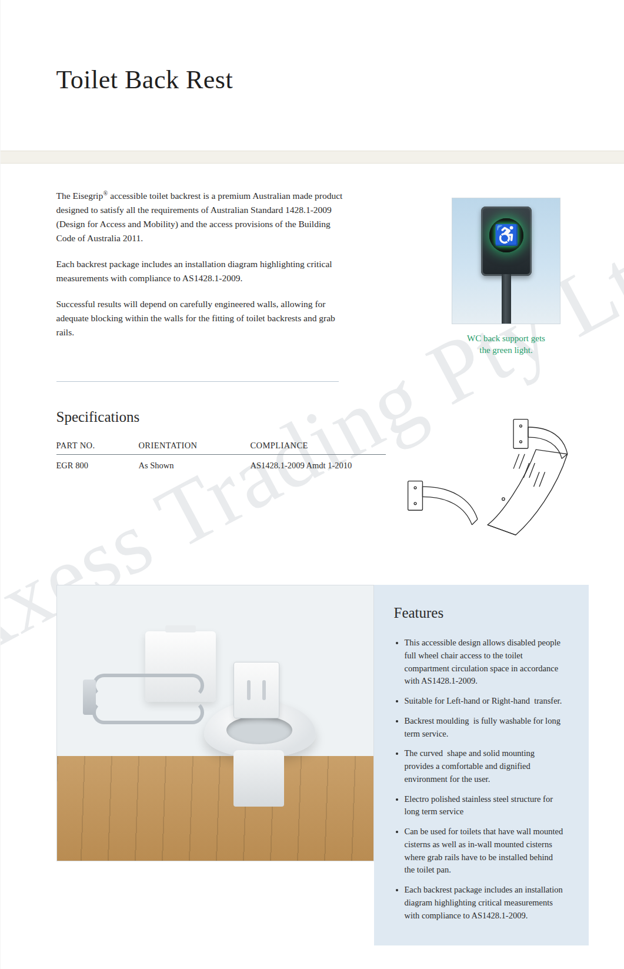Axess Trading Pty Ltd
Toilet Back Rest
The Eisegrip® accessible toilet backrest is a premium Australian made product designed to satisfy all the requirements of Australian Standard 1428.1-2009 (Design for Access and Mobility) and the access provisions of the Building Code of Australia 2011.
Each backrest package includes an installation diagram highlighting critical measurements with compliance to AS1428.1-2009.
Successful results will depend on carefully engineered walls, allowing for adequate blocking within the walls for the fitting of toilet backrests and grab rails.
WC back support gets
the green light.
Specifications
| PART NO. | ORIENTATION | COMPLIANCE |
| --- | --- | --- |
| EGR 800 | As Shown | AS1428.1-2009 Amdt 1-2010 |
Features
This accessible design allows disabled people full wheel chair access to the toilet compartment circulation space in accordance with AS1428.1-2009.
Suitable for Left-hand or Right-hand transfer.
Backrest moulding is fully washable for long term service.
The curved shape and solid mounting provides a comfortable and dignified environment for the user.
Electro polished stainless steel structure for long term service
Can be used for toilets that have wall mounted cisterns as well as in-wall mounted cisterns where grab rails have to be installed behind the toilet pan.
Each backrest package includes an installation diagram highlighting critical measurements with compliance to AS1428.1-2009.